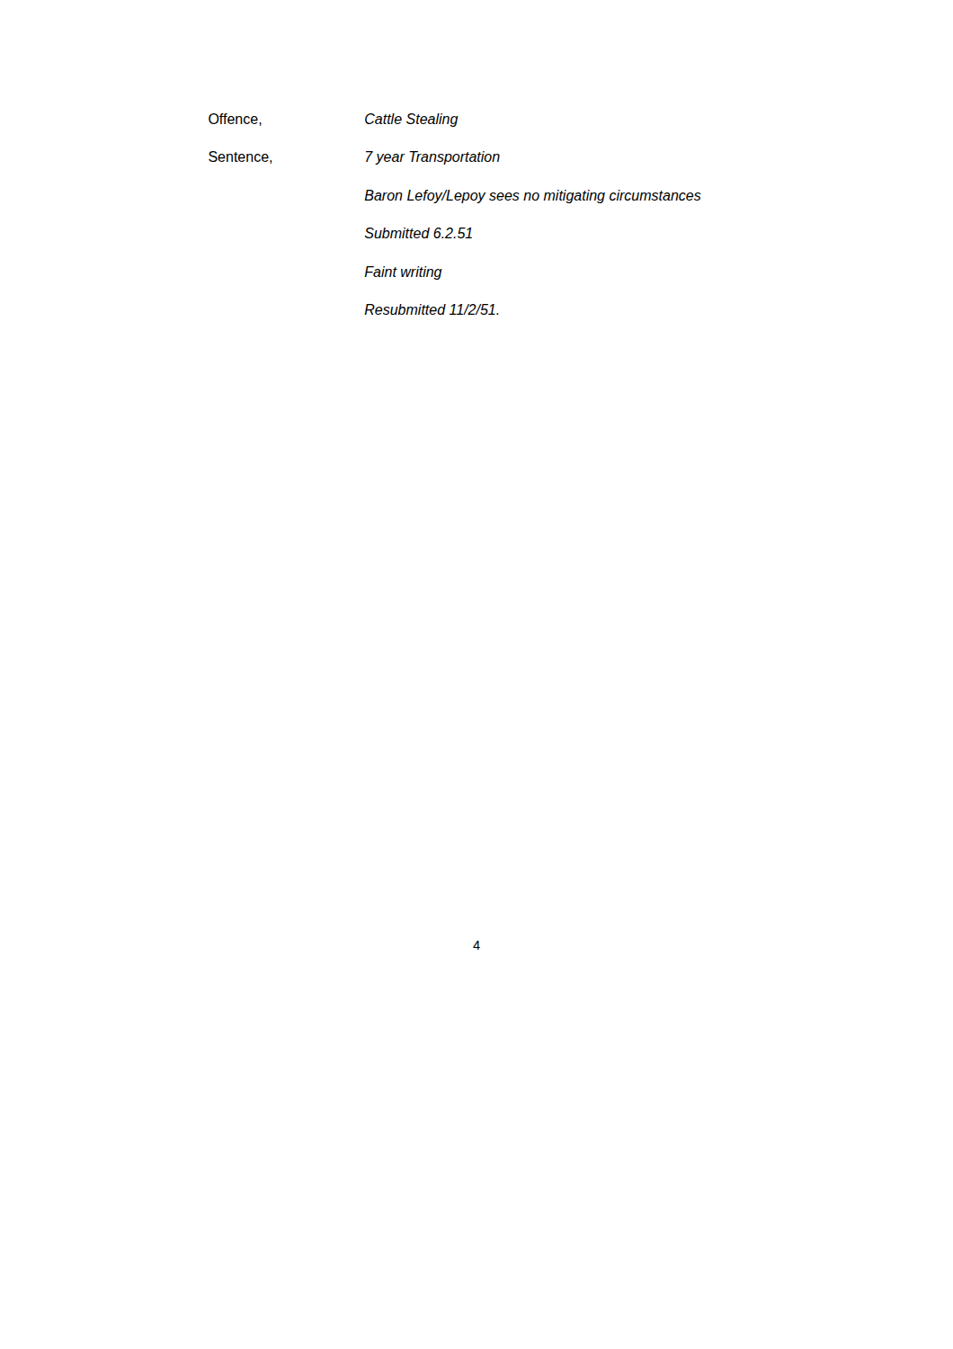Offence, Cattle Stealing
Sentence, 7 year Transportation
Baron Lefoy/Lepoy sees no mitigating circumstances
Submitted 6.2.51
Faint writing
Resubmitted 11/2/51.
4